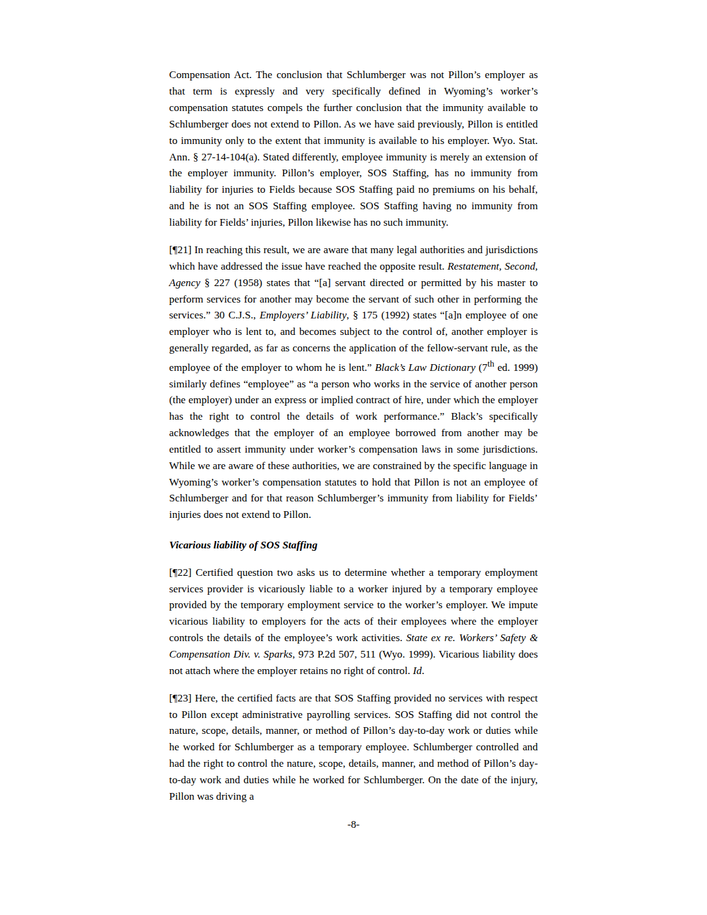Compensation Act. The conclusion that Schlumberger was not Pillon’s employer as that term is expressly and very specifically defined in Wyoming’s worker’s compensation statutes compels the further conclusion that the immunity available to Schlumberger does not extend to Pillon. As we have said previously, Pillon is entitled to immunity only to the extent that immunity is available to his employer. Wyo. Stat. Ann. § 27-14-104(a). Stated differently, employee immunity is merely an extension of the employer immunity. Pillon’s employer, SOS Staffing, has no immunity from liability for injuries to Fields because SOS Staffing paid no premiums on his behalf, and he is not an SOS Staffing employee. SOS Staffing having no immunity from liability for Fields’ injuries, Pillon likewise has no such immunity.
[¶21] In reaching this result, we are aware that many legal authorities and jurisdictions which have addressed the issue have reached the opposite result. Restatement, Second, Agency § 227 (1958) states that “[a] servant directed or permitted by his master to perform services for another may become the servant of such other in performing the services.” 30 C.J.S., Employers’ Liability, § 175 (1992) states “[a]n employee of one employer who is lent to, and becomes subject to the control of, another employer is generally regarded, as far as concerns the application of the fellow-servant rule, as the employee of the employer to whom he is lent.” Black’s Law Dictionary (7th ed. 1999) similarly defines “employee” as “a person who works in the service of another person (the employer) under an express or implied contract of hire, under which the employer has the right to control the details of work performance.” Black’s specifically acknowledges that the employer of an employee borrowed from another may be entitled to assert immunity under worker’s compensation laws in some jurisdictions. While we are aware of these authorities, we are constrained by the specific language in Wyoming’s worker’s compensation statutes to hold that Pillon is not an employee of Schlumberger and for that reason Schlumberger’s immunity from liability for Fields’ injuries does not extend to Pillon.
Vicarious liability of SOS Staffing
[¶22] Certified question two asks us to determine whether a temporary employment services provider is vicariously liable to a worker injured by a temporary employee provided by the temporary employment service to the worker’s employer. We impute vicarious liability to employers for the acts of their employees where the employer controls the details of the employee’s work activities. State ex re. Workers’ Safety & Compensation Div. v. Sparks, 973 P.2d 507, 511 (Wyo. 1999). Vicarious liability does not attach where the employer retains no right of control. Id.
[¶23] Here, the certified facts are that SOS Staffing provided no services with respect to Pillon except administrative payrolling services. SOS Staffing did not control the nature, scope, details, manner, or method of Pillon’s day-to-day work or duties while he worked for Schlumberger as a temporary employee. Schlumberger controlled and had the right to control the nature, scope, details, manner, and method of Pillon’s day-to-day work and duties while he worked for Schlumberger. On the date of the injury, Pillon was driving a
-8-